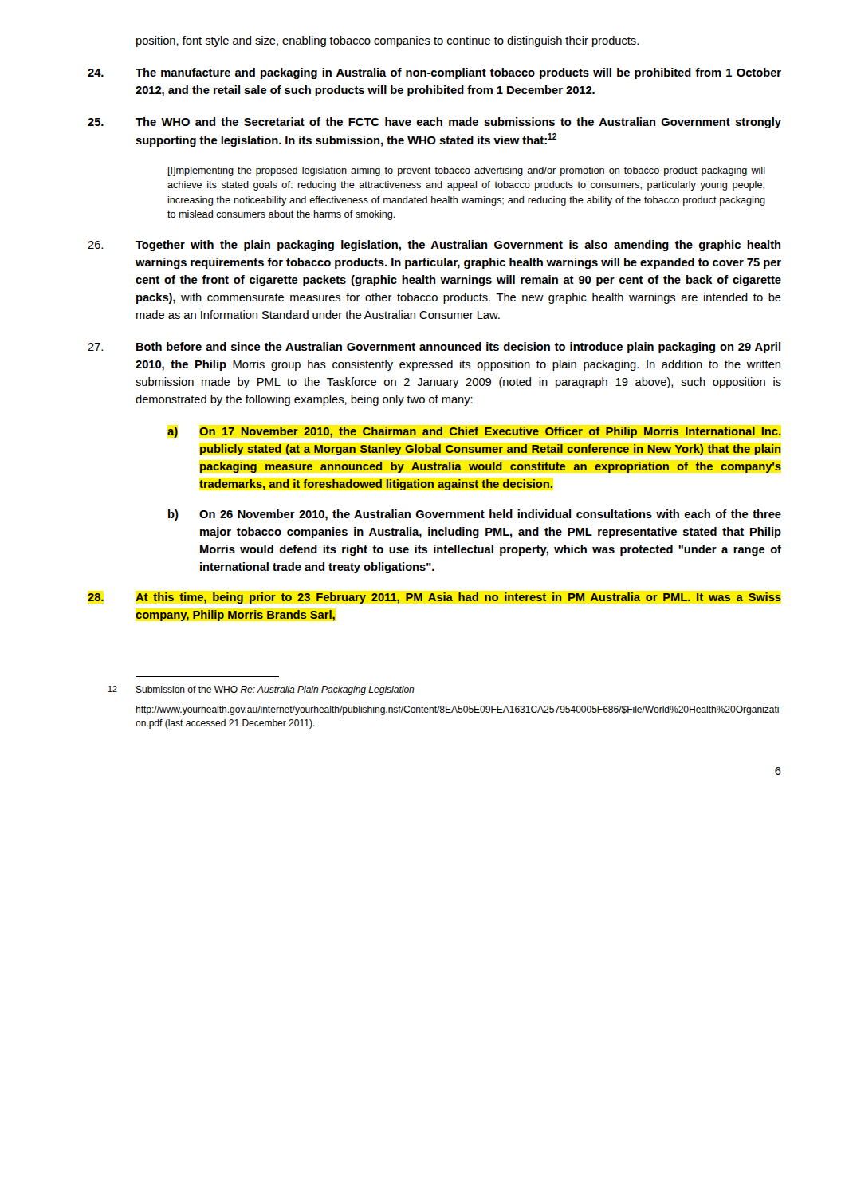position, font style and size, enabling tobacco companies to continue to distinguish their products.
24.
The manufacture and packaging in Australia of non-compliant tobacco products will be prohibited from 1 October 2012, and the retail sale of such products will be prohibited from 1 December 2012.
25.
The WHO and the Secretariat of the FCTC have each made submissions to the Australian Government strongly supporting the legislation. In its submission, the WHO stated its view that:12
[I]mplementing the proposed legislation aiming to prevent tobacco advertising and/or promotion on tobacco product packaging will achieve its stated goals of: reducing the attractiveness and appeal of tobacco products to consumers, particularly young people; increasing the noticeability and effectiveness of mandated health warnings; and reducing the ability of the tobacco product packaging to mislead consumers about the harms of smoking.
26.
Together with the plain packaging legislation, the Australian Government is also amending the graphic health warnings requirements for tobacco products. In particular, graphic health warnings will be expanded to cover 75 per cent of the front of cigarette packets (graphic health warnings will remain at 90 per cent of the back of cigarette packs), with commensurate measures for other tobacco products. The new graphic health warnings are intended to be made as an Information Standard under the Australian Consumer Law.
27.
Both before and since the Australian Government announced its decision to introduce plain packaging on 29 April 2010, the Philip Morris group has consistently expressed its opposition to plain packaging. In addition to the written submission made by PML to the Taskforce on 2 January 2009 (noted in paragraph 19 above), such opposition is demonstrated by the following examples, being only two of many:
a)
On 17 November 2010, the Chairman and Chief Executive Officer of Philip Morris International Inc. publicly stated (at a Morgan Stanley Global Consumer and Retail conference in New York) that the plain packaging measure announced by Australia would constitute an expropriation of the company's trademarks, and it foreshadowed litigation against the decision.
b)
On 26 November 2010, the Australian Government held individual consultations with each of the three major tobacco companies in Australia, including PML, and the PML representative stated that Philip Morris would defend its right to use its intellectual property, which was protected "under a range of international trade and treaty obligations".
28.
At this time, being prior to 23 February 2011, PM Asia had no interest in PM Australia or PML. It was a Swiss company, Philip Morris Brands Sarl,
12
Submission of the WHO Re: Australia Plain Packaging Legislation
http://www.yourhealth.gov.au/internet/yourhealth/publishing.nsf/Content/8EA505E09FEA1631CA2579540005F686/$File/World%20Health%20Organization.pdf (last accessed 21 December 2011).
6